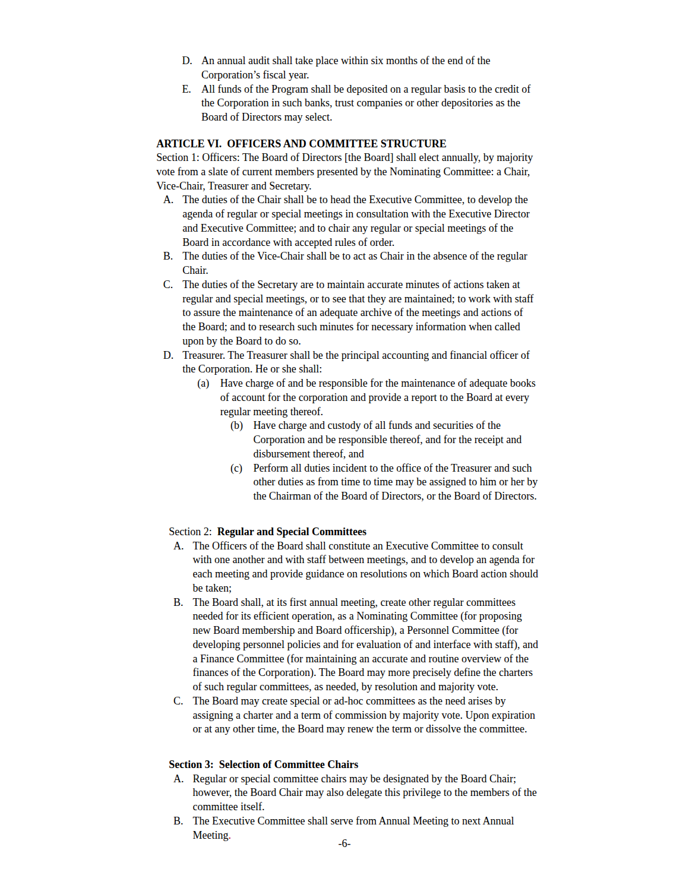D.
An annual audit shall take place within six months of the end of the Corporation’s fiscal year.
E.
All funds of the Program shall be deposited on a regular basis to the credit of the Corporation in such banks, trust companies or other depositories as the Board of Directors may select.
ARTICLE VI. OFFICERS AND COMMITTEE STRUCTURE
Section 1: Officers: The Board of Directors [the Board] shall elect annually, by majority vote from a slate of current members presented by the Nominating Committee: a Chair, Vice-Chair, Treasurer and Secretary.
A.
The duties of the Chair shall be to head the Executive Committee, to develop the agenda of regular or special meetings in consultation with the Executive Director and Executive Committee; and to chair any regular or special meetings of the Board in accordance with accepted rules of order.
B.
The duties of the Vice-Chair shall be to act as Chair in the absence of the regular Chair.
C.
The duties of the Secretary are to maintain accurate minutes of actions taken at regular and special meetings, or to see that they are maintained; to work with staff to assure the maintenance of an adequate archive of the meetings and actions of the Board; and to research such minutes for necessary information when called upon by the Board to do so.
D.
Treasurer. The Treasurer shall be the principal accounting and financial officer of the Corporation. He or she shall:
(a)
Have charge of and be responsible for the maintenance of adequate books of account for the corporation and provide a report to the Board at every regular meeting thereof.
(b)
Have charge and custody of all funds and securities of the Corporation and be responsible thereof, and for the receipt and disbursement thereof, and
(c)
Perform all duties incident to the office of the Treasurer and such other duties as from time to time may be assigned to him or her by the Chairman of the Board of Directors, or the Board of Directors.
Section 2: Regular and Special Committees
A.
The Officers of the Board shall constitute an Executive Committee to consult with one another and with staff between meetings, and to develop an agenda for each meeting and provide guidance on resolutions on which Board action should be taken;
B.
The Board shall, at its first annual meeting, create other regular committees needed for its efficient operation, as a Nominating Committee (for proposing new Board membership and Board officership), a Personnel Committee (for developing personnel policies and for evaluation of and interface with staff), and a Finance Committee (for maintaining an accurate and routine overview of the finances of the Corporation). The Board may more precisely define the charters of such regular committees, as needed, by resolution and majority vote.
C.
The Board may create special or ad-hoc committees as the need arises by assigning a charter and a term of commission by majority vote. Upon expiration or at any other time, the Board may renew the term or dissolve the committee.
Section 3: Selection of Committee Chairs
A.
Regular or special committee chairs may be designated by the Board Chair; however, the Board Chair may also delegate this privilege to the members of the committee itself.
B.
The Executive Committee shall serve from Annual Meeting to next Annual Meeting.
-6-